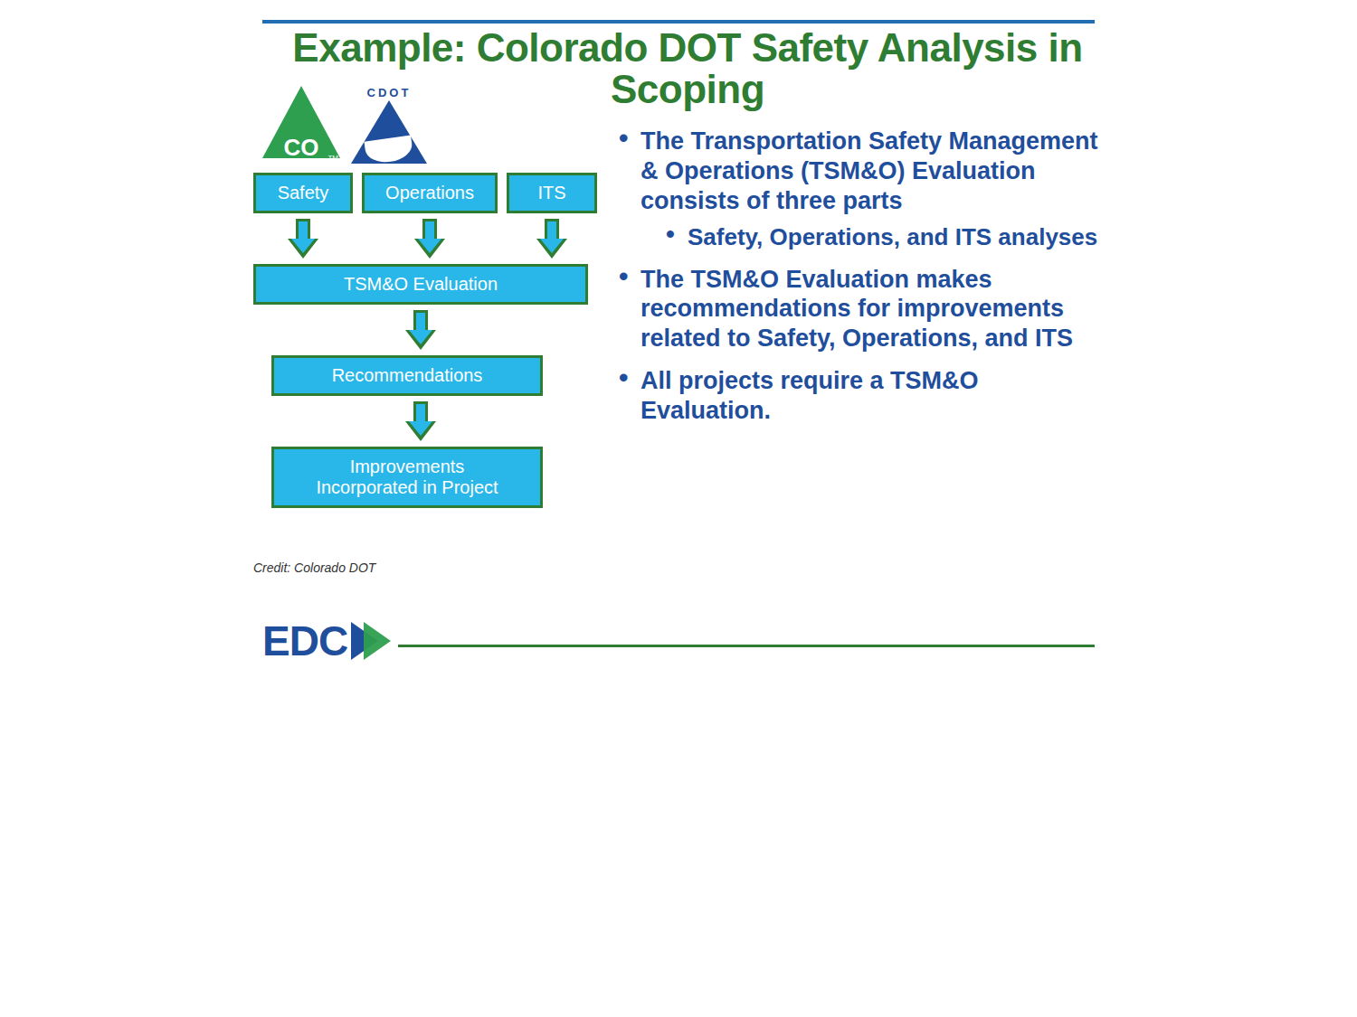Example: Colorado DOT Safety Analysis in Scoping
CO
TM
CDOT
Safety
Operations
ITS
TSM&O Evaluation
Recommendations
Improvements
Incorporated in Project
Credit: Colorado DOT
The Transportation Safety Management & Operations (TSM&O) Evaluation consists of three parts
Safety, Operations, and ITS analyses
The TSM&O Evaluation makes recommendations for improvements related to Safety, Operations, and ITS
All projects require a TSM&O Evaluation.
EDC